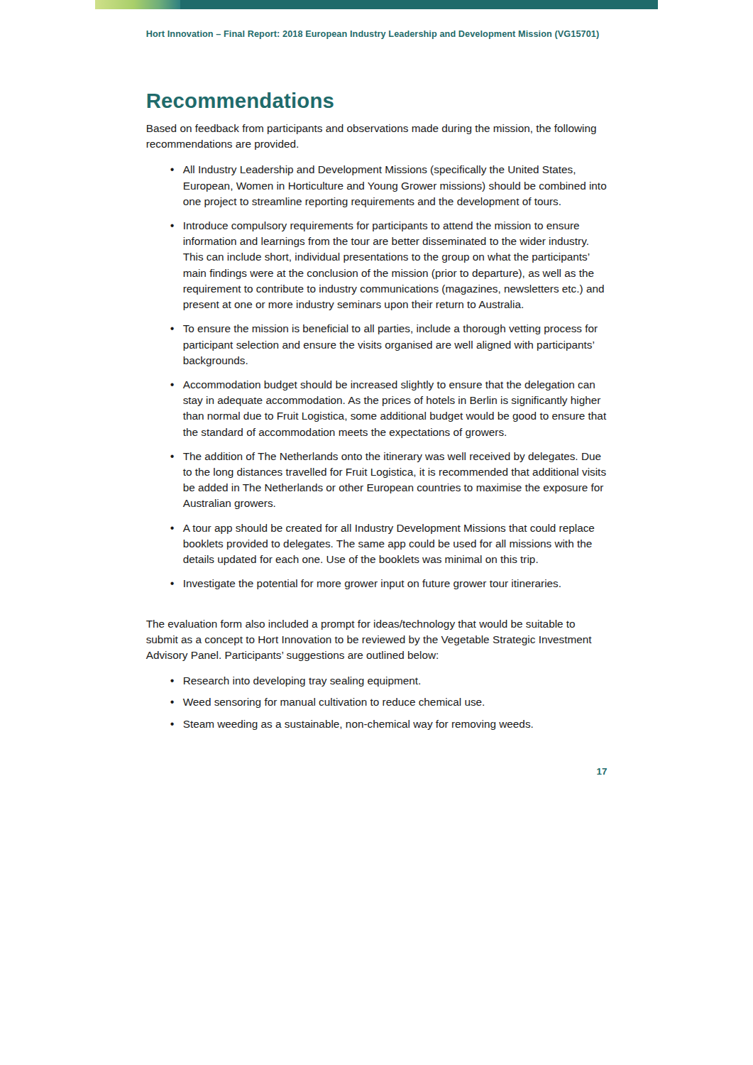Hort Innovation – Final Report: 2018 European Industry Leadership and Development Mission (VG15701)
Recommendations
Based on feedback from participants and observations made during the mission, the following recommendations are provided.
All Industry Leadership and Development Missions (specifically the United States, European, Women in Horticulture and Young Grower missions) should be combined into one project to streamline reporting requirements and the development of tours.
Introduce compulsory requirements for participants to attend the mission to ensure information and learnings from the tour are better disseminated to the wider industry. This can include short, individual presentations to the group on what the participants’ main findings were at the conclusion of the mission (prior to departure), as well as the requirement to contribute to industry communications (magazines, newsletters etc.) and present at one or more industry seminars upon their return to Australia.
To ensure the mission is beneficial to all parties, include a thorough vetting process for participant selection and ensure the visits organised are well aligned with participants’ backgrounds.
Accommodation budget should be increased slightly to ensure that the delegation can stay in adequate accommodation. As the prices of hotels in Berlin is significantly higher than normal due to Fruit Logistica, some additional budget would be good to ensure that the standard of accommodation meets the expectations of growers.
The addition of The Netherlands onto the itinerary was well received by delegates. Due to the long distances travelled for Fruit Logistica, it is recommended that additional visits be added in The Netherlands or other European countries to maximise the exposure for Australian growers.
A tour app should be created for all Industry Development Missions that could replace booklets provided to delegates. The same app could be used for all missions with the details updated for each one. Use of the booklets was minimal on this trip.
Investigate the potential for more grower input on future grower tour itineraries.
The evaluation form also included a prompt for ideas/technology that would be suitable to submit as a concept to Hort Innovation to be reviewed by the Vegetable Strategic Investment Advisory Panel. Participants’ suggestions are outlined below:
Research into developing tray sealing equipment.
Weed sensoring for manual cultivation to reduce chemical use.
Steam weeding as a sustainable, non-chemical way for removing weeds.
17